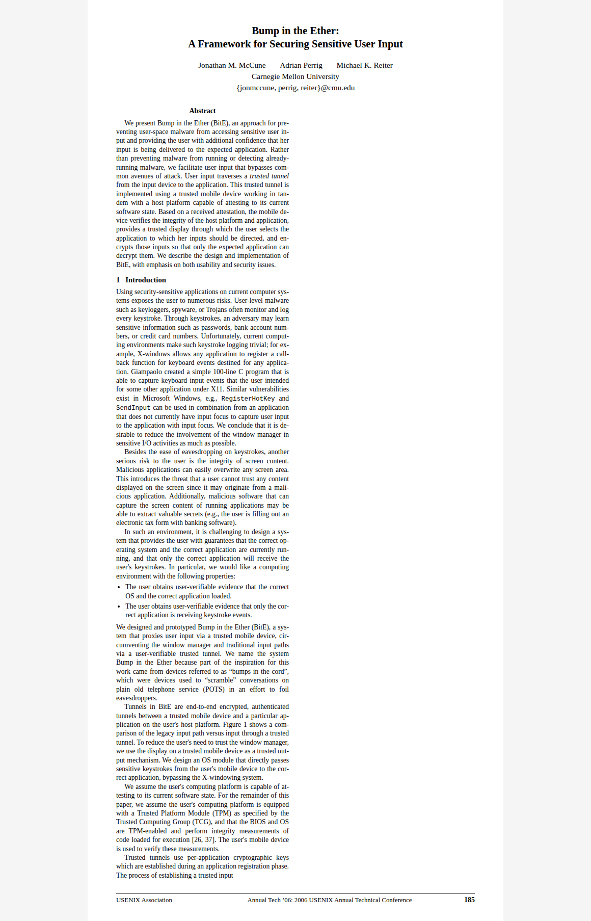Bump in the Ether:
A Framework for Securing Sensitive User Input
Jonathan M. McCune Adrian Perrig Michael K. Reiter
Carnegie Mellon University
{jonmccune, perrig, reiter}@cmu.edu
Abstract
We present Bump in the Ether (BitE), an approach for preventing user-space malware from accessing sensitive user input and providing the user with additional confidence that her input is being delivered to the expected application. Rather than preventing malware from running or detecting already-running malware, we facilitate user input that bypasses common avenues of attack. User input traverses a trusted tunnel from the input device to the application. This trusted tunnel is implemented using a trusted mobile device working in tandem with a host platform capable of attesting to its current software state. Based on a received attestation, the mobile device verifies the integrity of the host platform and application, provides a trusted display through which the user selects the application to which her inputs should be directed, and encrypts those inputs so that only the expected application can decrypt them. We describe the design and implementation of BitE, with emphasis on both usability and security issues.
1 Introduction
Using security-sensitive applications on current computer systems exposes the user to numerous risks. User-level malware such as keyloggers, spyware, or Trojans often monitor and log every keystroke. Through keystrokes, an adversary may learn sensitive information such as passwords, bank account numbers, or credit card numbers. Unfortunately, current computing environments make such keystroke logging trivial; for example, X-windows allows any application to register a callback function for keyboard events destined for any application. Giampaolo created a simple 100-line C program that is able to capture keyboard input events that the user intended for some other application under X11. Similar vulnerabilities exist in Microsoft Windows, e.g., RegisterHotKey and SendInput can be used in combination from an application that does not currently have input focus to capture user input to the application with input focus. We conclude that it is desirable to reduce the involvement of the window manager in sensitive I/O activities as much as possible.
Besides the ease of eavesdropping on keystrokes, another serious risk to the user is the integrity of screen content. Malicious applications can easily overwrite any screen area. This introduces the threat that a user cannot trust any content displayed on the screen since it may originate from a malicious application. Additionally, malicious software that can capture the screen content of running applications may be able to extract valuable secrets (e.g., the user is filling out an electronic tax form with banking software).
In such an environment, it is challenging to design a system that provides the user with guarantees that the correct operating system and the correct application are currently running, and that only the correct application will receive the user's keystrokes. In particular, we would like a computing environment with the following properties:
The user obtains user-verifiable evidence that the correct OS and the correct application loaded.
The user obtains user-verifiable evidence that only the correct application is receiving keystroke events.
We designed and prototyped Bump in the Ether (BitE), a system that proxies user input via a trusted mobile device, circumventing the window manager and traditional input paths via a user-verifiable trusted tunnel. We name the system Bump in the Ether because part of the inspiration for this work came from devices referred to as “bumps in the cord”, which were devices used to “scramble” conversations on plain old telephone service (POTS) in an effort to foil eavesdroppers.
Tunnels in BitE are end-to-end encrypted, authenticated tunnels between a trusted mobile device and a particular application on the user's host platform. Figure 1 shows a comparison of the legacy input path versus input through a trusted tunnel. To reduce the user's need to trust the window manager, we use the display on a trusted mobile device as a trusted output mechanism. We design an OS module that directly passes sensitive keystrokes from the user's mobile device to the correct application, bypassing the X-windowing system.
We assume the user's computing platform is capable of attesting to its current software state. For the remainder of this paper, we assume the user's computing platform is equipped with a Trusted Platform Module (TPM) as specified by the Trusted Computing Group (TCG), and that the BIOS and OS are TPM-enabled and perform integrity measurements of code loaded for execution [26, 37]. The user's mobile device is used to verify these measurements.
Trusted tunnels use per-application cryptographic keys which are established during an application registration phase. The process of establishing a trusted input
USENIX Association
Annual Tech ’06: 2006 USENIX Annual Technical Conference
185